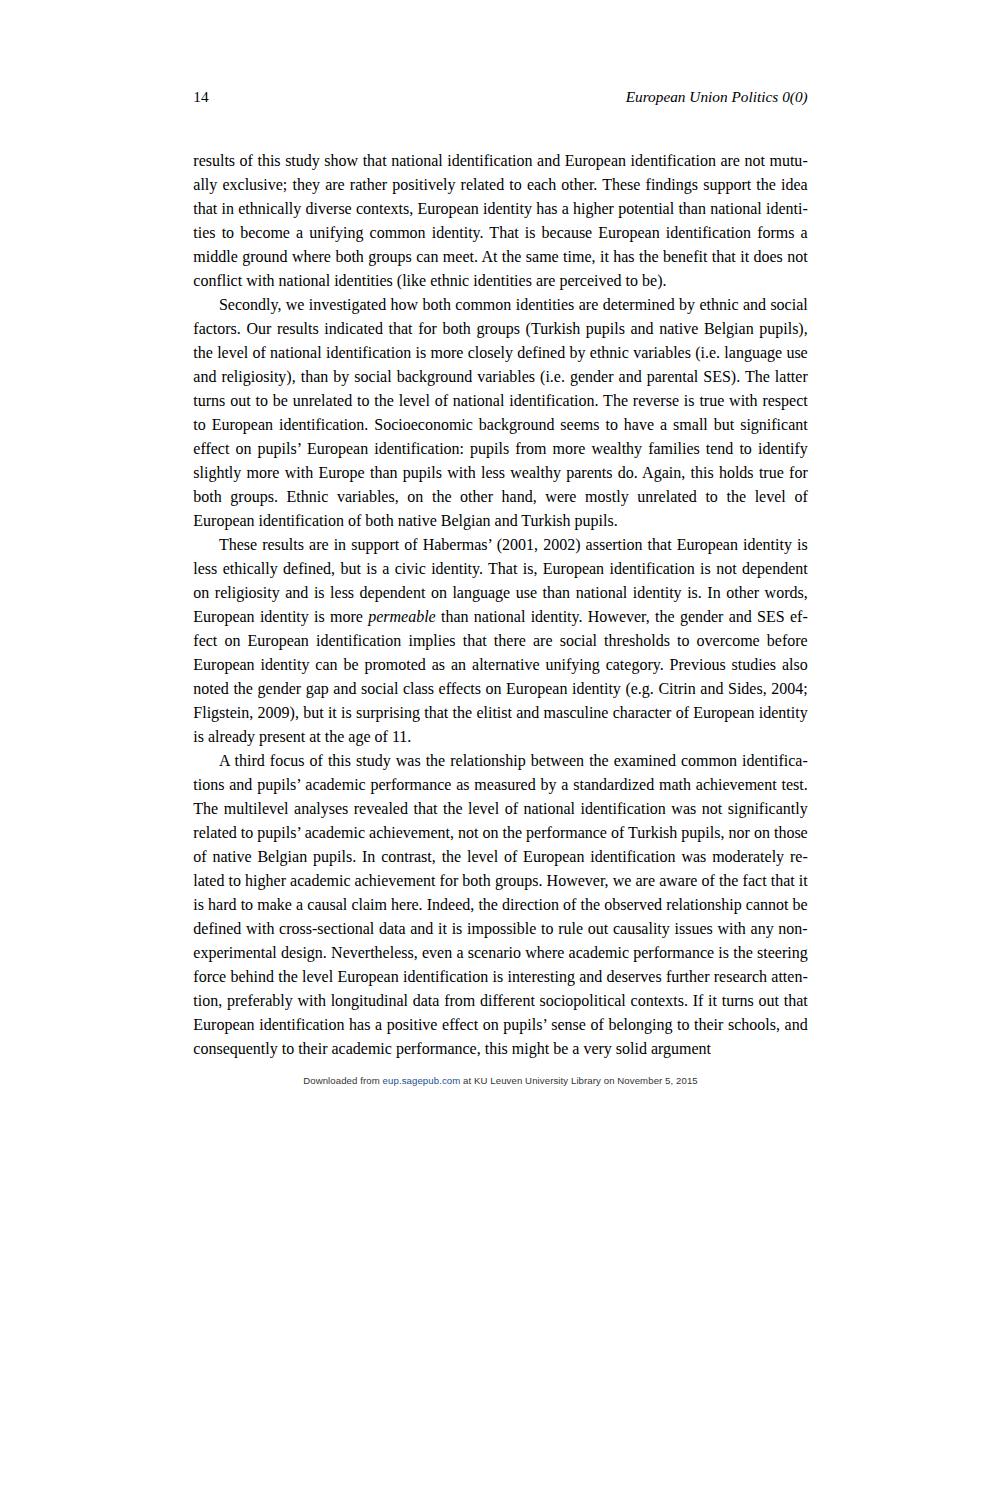14 European Union Politics 0(0)
results of this study show that national identification and European identification are not mutually exclusive; they are rather positively related to each other. These findings support the idea that in ethnically diverse contexts, European identity has a higher potential than national identities to become a unifying common identity. That is because European identification forms a middle ground where both groups can meet. At the same time, it has the benefit that it does not conflict with national identities (like ethnic identities are perceived to be).
Secondly, we investigated how both common identities are determined by ethnic and social factors. Our results indicated that for both groups (Turkish pupils and native Belgian pupils), the level of national identification is more closely defined by ethnic variables (i.e. language use and religiosity), than by social background variables (i.e. gender and parental SES). The latter turns out to be unrelated to the level of national identification. The reverse is true with respect to European identification. Socioeconomic background seems to have a small but significant effect on pupils’ European identification: pupils from more wealthy families tend to identify slightly more with Europe than pupils with less wealthy parents do. Again, this holds true for both groups. Ethnic variables, on the other hand, were mostly unrelated to the level of European identification of both native Belgian and Turkish pupils.
These results are in support of Habermas’ (2001, 2002) assertion that European identity is less ethically defined, but is a civic identity. That is, European identification is not dependent on religiosity and is less dependent on language use than national identity is. In other words, European identity is more permeable than national identity. However, the gender and SES effect on European identification implies that there are social thresholds to overcome before European identity can be promoted as an alternative unifying category. Previous studies also noted the gender gap and social class effects on European identity (e.g. Citrin and Sides, 2004; Fligstein, 2009), but it is surprising that the elitist and masculine character of European identity is already present at the age of 11.
A third focus of this study was the relationship between the examined common identifications and pupils’ academic performance as measured by a standardized math achievement test. The multilevel analyses revealed that the level of national identification was not significantly related to pupils’ academic achievement, not on the performance of Turkish pupils, nor on those of native Belgian pupils. In contrast, the level of European identification was moderately related to higher academic achievement for both groups. However, we are aware of the fact that it is hard to make a causal claim here. Indeed, the direction of the observed relationship cannot be defined with cross-sectional data and it is impossible to rule out causality issues with any non-experimental design. Nevertheless, even a scenario where academic performance is the steering force behind the level European identification is interesting and deserves further research attention, preferably with longitudinal data from different sociopolitical contexts. If it turns out that European identification has a positive effect on pupils’ sense of belonging to their schools, and consequently to their academic performance, this might be a very solid argument
Downloaded from eup.sagepub.com at KU Leuven University Library on November 5, 2015